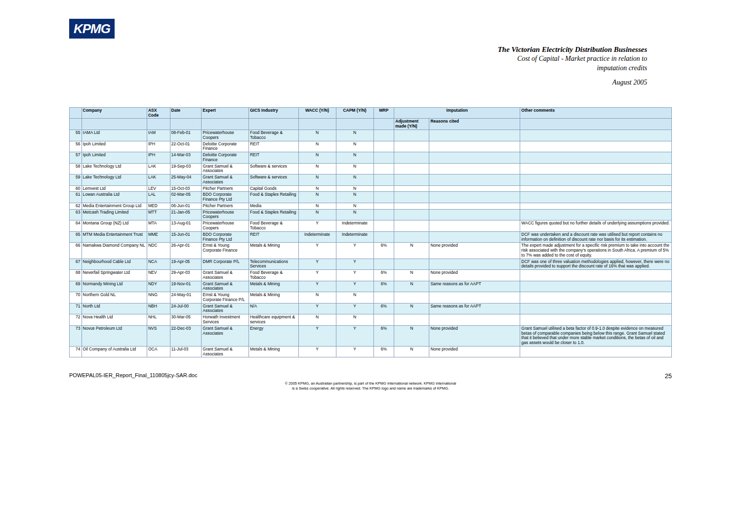KPMG
The Victorian Electricity Distribution Businesses
Cost of Capital - Market practice in relation to
imputation credits
August 2005
| | Company | ASX Code | Date | Expert | GICS Industry | WACC (Y/N) | CAPM (Y/N) | MRP | Imputation | Other comments |
| --- | --- | --- | --- | --- | --- | --- | --- | --- | --- | --- |
| | | | | | | | | | Adjustment made (Y/N) | Reasons cited | |
| 55 | IAMA Ltd | IAM | 08-Feb-01 | Pricewaterhouse Coopers | Food Beverage & Tobacco | N | N | | | | |
| 56 | Ipoh Limited | IPH | 22-Oct-01 | Deloitte Corporate Finance | REIT | N | N | | | | |
| 57 | Ipoh Limited | IPH | 14-Mar-03 | Deloitte Corporate Finance | REIT | N | N | | | | |
| 58 | Lake Technology Ltd | LAK | 19-Sep-03 | Grant Samuel & Associates | Software & services | N | N | | | | |
| 59 | Lake Technology Ltd | LAK | 25-May-04 | Grant Samuel & Associates | Software & services | N | N | | | | |
| 60 | Lemvest Ltd | LEV | 15-Oct-03 | Pitcher Partners | Capital Goods | N | N | | | | |
| 61 | Lowan Australia Ltd | LAL | 02-Mar-05 | BDO Corporate Finance Pty Ltd | Food & Staples Retailing | N | N | | | | |
| 62 | Media Entertainment Group Ltd | MED | 06-Jun-01 | Pitcher Partners | Media | N | N | | | | |
| 63 | Metcash Trading Limited | MTT | 21-Jan-05 | Pricewaterhouse Coopers | Food & Staples Retailing | N | N | | | | |
| 64 | Montana Group (NZ) Ltd | MTA | 13-Aug-01 | Pricewaterhouse Coopers | Food Beverage & Tobacco | Y | Indeterminate | | | | WACC figures quoted but no further details of underlying assumptions provided. |
| 65 | MTM Media Entertainment Trust | MME | 15-Jun-01 | BDO Corporate Finance Pty Ltd | REIT | Indeterminate | Indeterminate | | | | DCF was undertaken and a discount rate was utilised but report contains no information on definition of discount rate nor basis for its estimation. |
| 66 | Namakwa Diamond Company NL | NDC | 26-Apr-01 | Ernst & Young Corporate Finance | Metals & Mining | Y | Y | 6% | N | None provided | The expert made adjustment for a specific risk premium to take into account the risk associated with the company's operations in South Africa. A premium of 5% to 7% was added to the cost of equity. |
| 67 | Neighbourhood Cable Ltd | NCA | 19-Apr-05 | DMR Corporate P/L | Telecommunications Services | Y | Y | | | | DCF was one of three valuation methodologies applied, however, there were no details provided to support the discount rate of 16% that was applied. |
| 68 | Neverfail Springwater Ltd | NEV | 29-Apr-03 | Grant Samuel & Associates | Food Beverage & Tobacco | Y | Y | 6% | N | None provided | |
| 69 | Normandy Mining Ltd | NDY | 19-Nov-01 | Grant Samuel & Associates | Metals & Mining | Y | Y | 6% | N | Same reasons as for AAPT | |
| 70 | Northern Gold NL | NNG | 24-May-01 | Ernst & Young Corporate Finance P/L | Metals & Mining | N | N | | | | |
| 71 | North Ltd | NBH | 24-Jul-00 | Grant Samuel & Associates | N/A | Y | Y | 6% | N | Same reasons as for AAPT | |
| 72 | Nova Health Ltd | NHL | 30-Mar-05 | Horwath Investment Services | Healthcare equipment & services | N | N | | | | |
| 73 | Novus Petroleum Ltd | NVS | 22-Dec-03 | Grant Samuel & Associates | Energy | Y | Y | 6% | N | None provided | Grant Samuel utilised a beta factor of 0.9-1.0 despite evidence on measured betas of comparable companies being below this range. Grant Samuel stated that it believed that under more stable market conditions, the betas of oil and gas assets would be closer to 1.0. |
| 74 | Oil Company of Australia Ltd | OCA | 11-Jul-03 | Grant Samuel & Associates | Metals & Mining | Y | Y | 6% | N | None provided | |
POWEPAL05-IER_Report_Final_110805jcy-SAR.doc
25
© 2005 KPMG, an Australian partnership, is part of the KPMG International network. KPMG International
is a Swiss cooperative. All rights reserved. The KPMG logo and name are trademarks of KPMG.